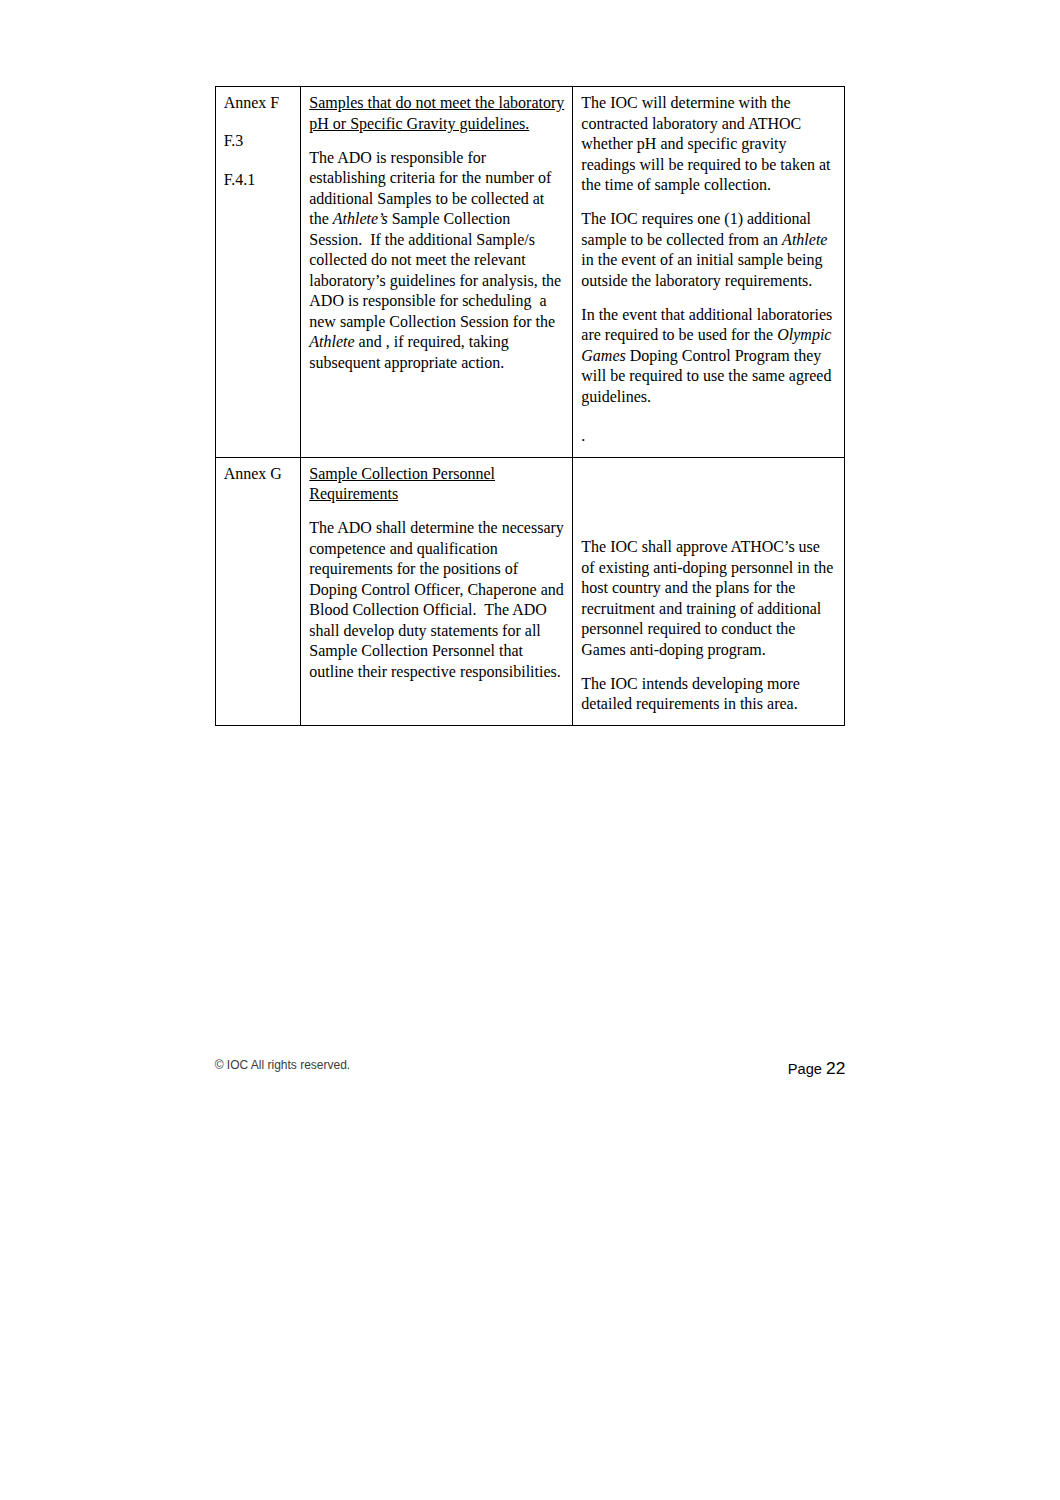| Annex F F.3 F.4.1 | Samples that do not meet the laboratory pH or Specific Gravity guidelines. The ADO is responsible for establishing criteria for the number of additional Samples to be collected at the Athlete’s Sample Collection Session. If the additional Sample/s collected do not meet the relevant laboratory’s guidelines for analysis, the ADO is responsible for scheduling a new sample Collection Session for the Athlete and , if required, taking subsequent appropriate action. | The IOC will determine with the contracted laboratory and ATHOC whether pH and specific gravity readings will be required to be taken at the time of sample collection. The IOC requires one (1) additional sample to be collected from an Athlete in the event of an initial sample being outside the laboratory requirements. In the event that additional laboratories are required to be used for the Olympic Games Doping Control Program they will be required to use the same agreed guidelines. . |
| Annex G | Sample Collection Personnel Requirements The ADO shall determine the necessary competence and qualification requirements for the positions of Doping Control Officer, Chaperone and Blood Collection Official. The ADO shall develop duty statements for all Sample Collection Personnel that outline their respective responsibilities. | The IOC shall approve ATHOC’s use of existing anti-doping personnel in the host country and the plans for the recruitment and training of additional personnel required to conduct the Games anti-doping program. The IOC intends developing more detailed requirements in this area. |
© IOC All rights reserved.
Page 22